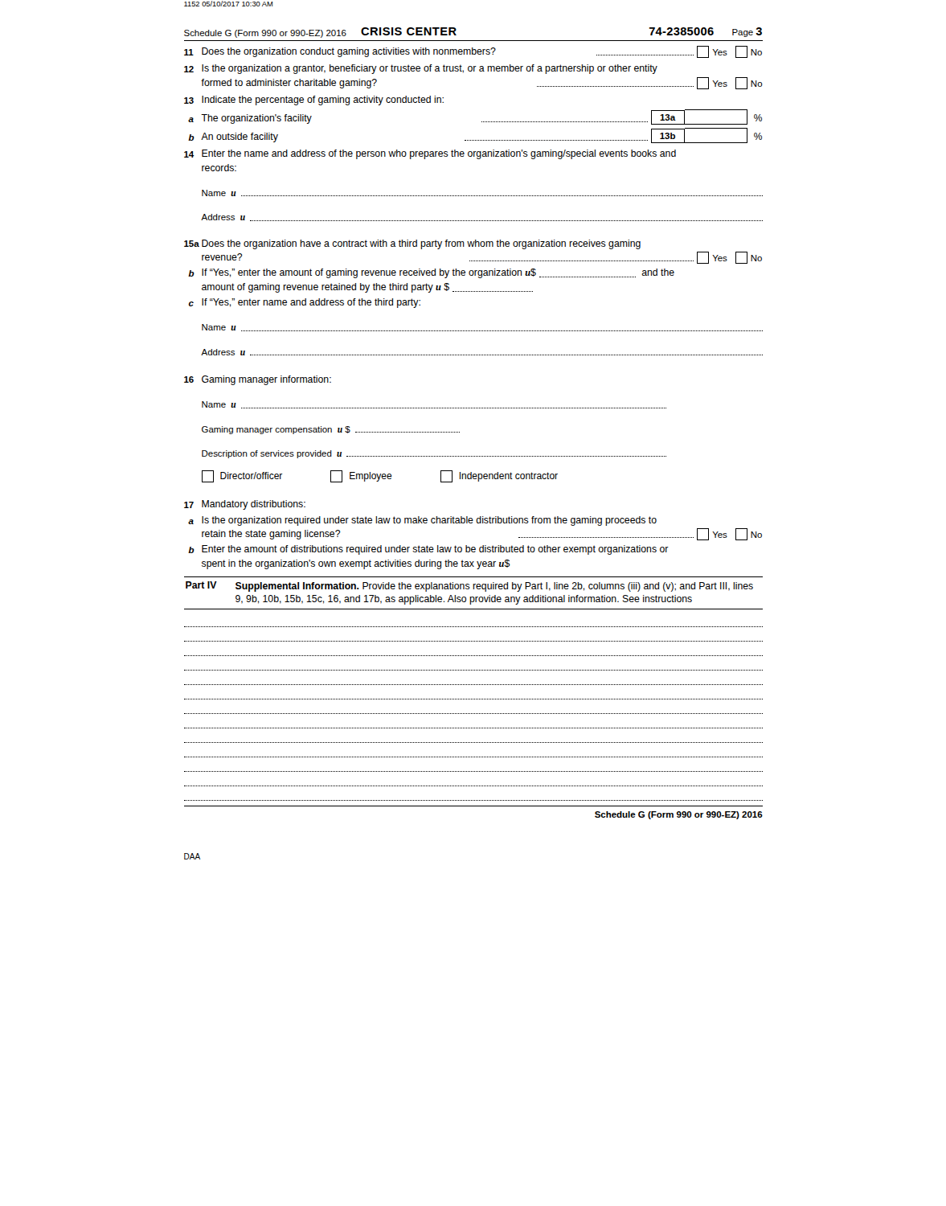1152 05/10/2017 10:30 AM
Schedule G (Form 990 or 990-EZ) 2016
CRISIS CENTER
74-2385006
Page 3
11
Does the organization conduct gaming activities with nonmembers?
Yes No
12
Is the organization a grantor, beneficiary or trustee of a trust, or a member of a partnership or other entity
formed to administer charitable gaming?
Yes No
13
Indicate the percentage of gaming activity conducted in:
a
The organization's facility
13a
%
b
An outside facility
13b
%
14
Enter the name and address of the person who prepares the organization's gaming/special events books and
records:
Name u
Address u
15a
Does the organization have a contract with a third party from whom the organization receives gaming
revenue?
Yes No
b
If “Yes,” enter the amount of gaming revenue received by the organization u$ and the
amount of gaming revenue retained by the third party u $
c
If “Yes,” enter name and address of the third party:
Name u
Address u
16
Gaming manager information:
Name u
Gaming manager compensation u $
Description of services provided u
Director/officer
Employee
Independent contractor
17
Mandatory distributions:
a
Is the organization required under state law to make charitable distributions from the gaming proceeds to
retain the state gaming license?
Yes No
b
Enter the amount of distributions required under state law to be distributed to other exempt organizations or
spent in the organization's own exempt activities during the tax year u$
Part IV
Supplemental Information. Provide the explanations required by Part I, line 2b, columns (iii) and (v); and Part III, lines 9, 9b, 10b, 15b, 15c, 16, and 17b, as applicable. Also provide any additional information. See instructions
Schedule G (Form 990 or 990-EZ) 2016
DAA